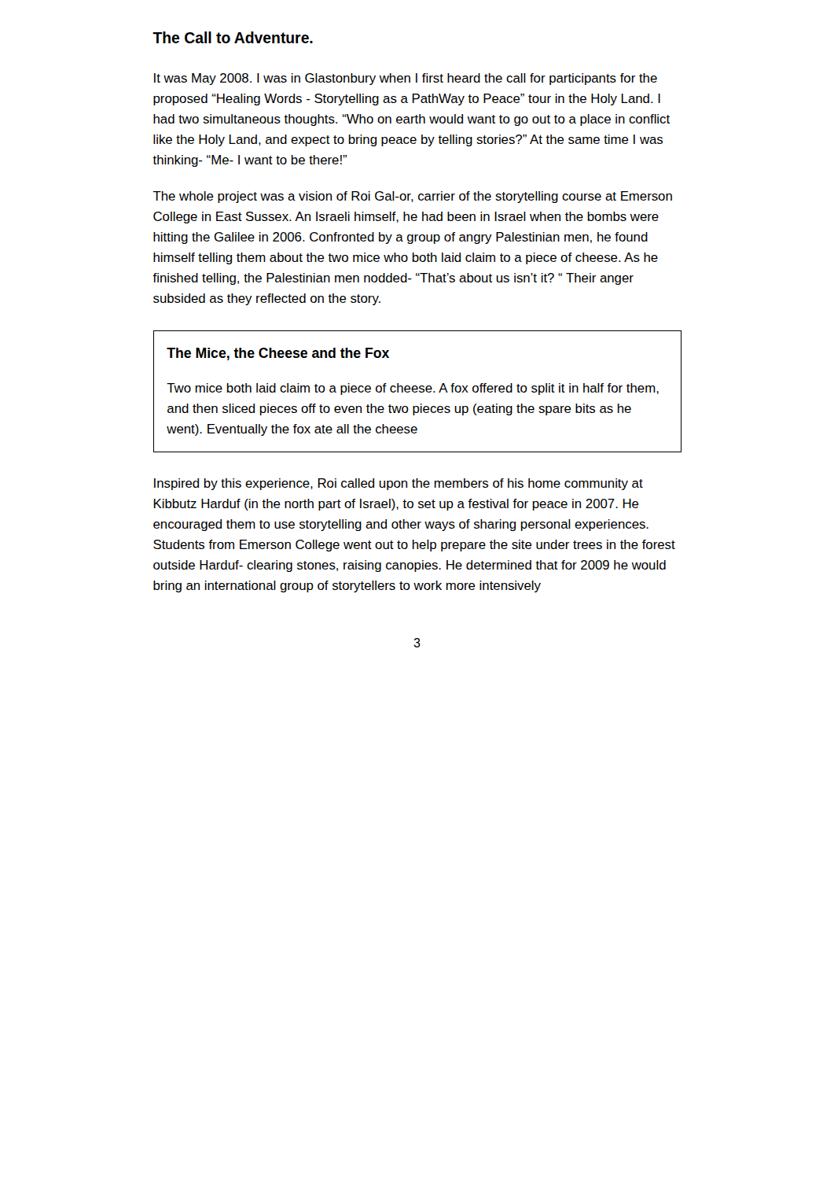The Call to Adventure.
It was May 2008. I was in Glastonbury when I first heard the call for participants for the proposed “Healing Words - Storytelling as a PathWay to Peace” tour in the Holy Land. I had two simultaneous thoughts. “Who on earth would want to go out to a place in conflict like the Holy Land, and expect to bring peace by telling stories?” At the same time I was thinking- “Me- I want to be there!”
The whole project was a vision of Roi Gal-or, carrier of the storytelling course at Emerson College in East Sussex. An Israeli himself, he had been in Israel when the bombs were hitting the Galilee in 2006. Confronted by a group of angry Palestinian men, he found himself telling them about the two mice who both laid claim to a piece of cheese. As he finished telling, the Palestinian men nodded- “That’s about us isn’t it? “ Their anger subsided as they reflected on the story.
The Mice, the Cheese and the Fox
Two mice both laid claim to a piece of cheese. A fox offered to split it in half for them, and then sliced pieces off to even the two pieces up (eating the spare bits as he went). Eventually the fox ate all the cheese
Inspired by this experience, Roi called upon the members of his home community at Kibbutz Harduf (in the north part of Israel), to set up a festival for peace in 2007. He encouraged them to use storytelling and other ways of sharing personal experiences. Students from Emerson College went out to help prepare the site under trees in the forest outside Harduf- clearing stones, raising canopies. He determined that for 2009 he would bring an international group of storytellers to work more intensively
3